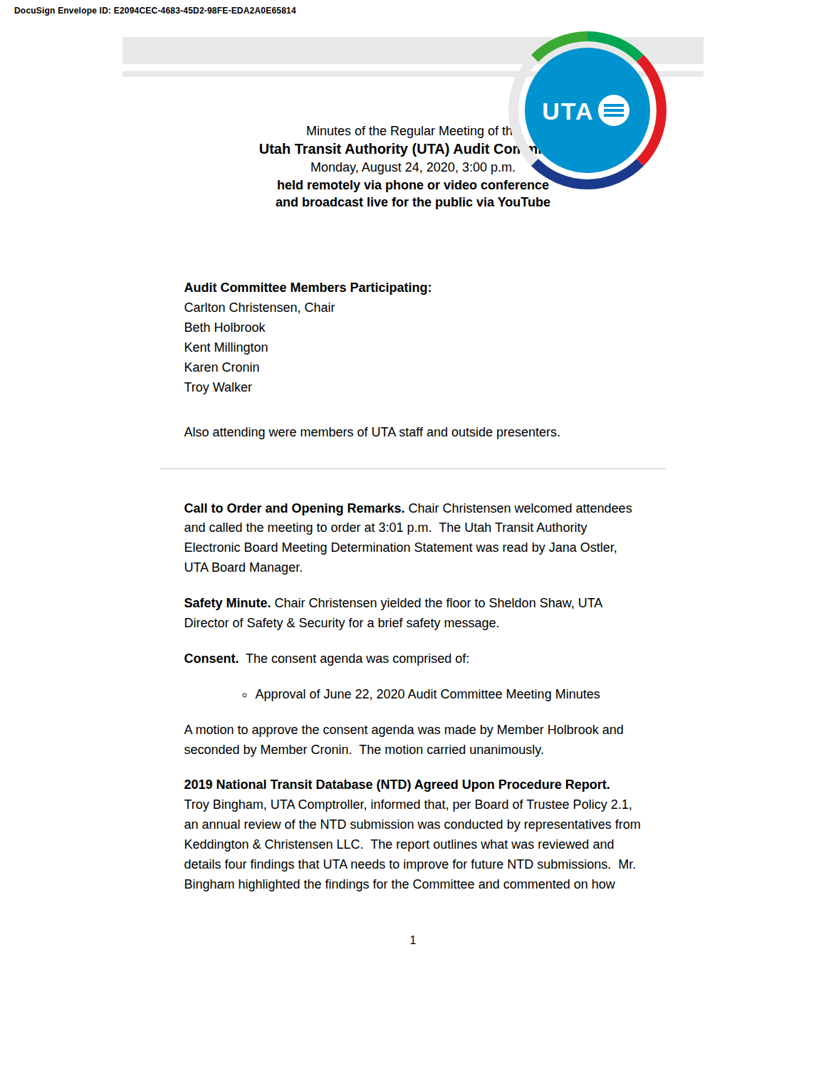DocuSign Envelope ID: E2094CEC-4683-45D2-98FE-EDA2A0E65814
UTA
Minutes of the Regular Meeting of the
Utah Transit Authority (UTA) Audit Committee
Monday, August 24, 2020, 3:00 p.m.
held remotely via phone or video conference
and broadcast live for the public via YouTube
Audit Committee Members Participating:
Carlton Christensen, Chair
Beth Holbrook
Kent Millington
Karen Cronin
Troy Walker
Also attending were members of UTA staff and outside presenters.
Call to Order and Opening Remarks. Chair Christensen welcomed attendees and called the meeting to order at 3:01 p.m. The Utah Transit Authority Electronic Board Meeting Determination Statement was read by Jana Ostler, UTA Board Manager.
Safety Minute. Chair Christensen yielded the floor to Sheldon Shaw, UTA Director of Safety & Security for a brief safety message.
Consent. The consent agenda was comprised of:
Approval of June 22, 2020 Audit Committee Meeting Minutes
A motion to approve the consent agenda was made by Member Holbrook and seconded by Member Cronin. The motion carried unanimously.
2019 National Transit Database (NTD) Agreed Upon Procedure Report. Troy Bingham, UTA Comptroller, informed that, per Board of Trustee Policy 2.1, an annual review of the NTD submission was conducted by representatives from Keddington & Christensen LLC. The report outlines what was reviewed and details four findings that UTA needs to improve for future NTD submissions. Mr. Bingham highlighted the findings for the Committee and commented on how
1